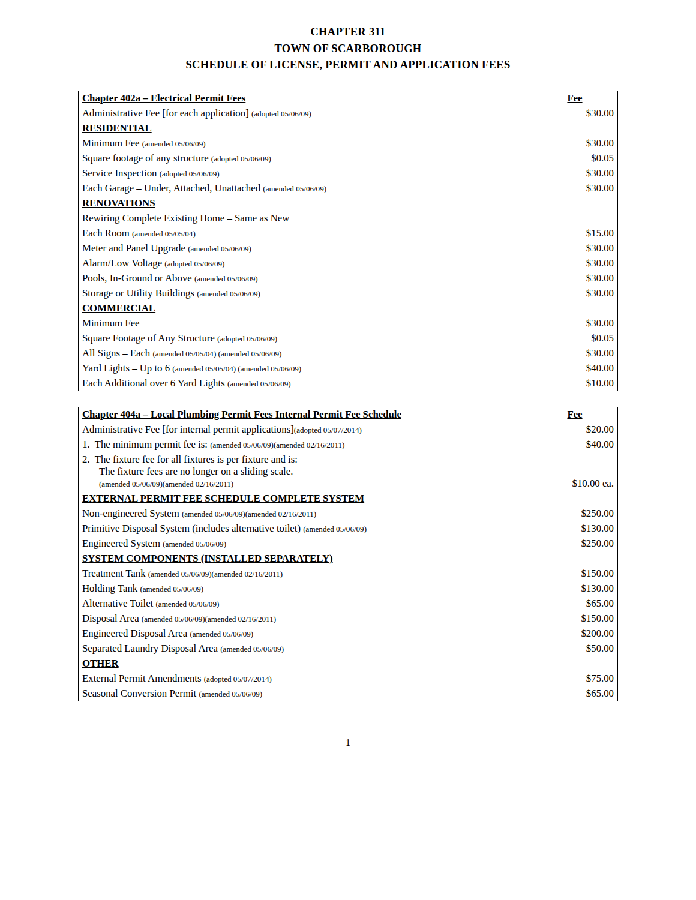CHAPTER 311 TOWN OF SCARBOROUGH SCHEDULE OF LICENSE, PERMIT AND APPLICATION FEES
| Chapter 402a – Electrical Permit Fees | Fee |
| --- | --- |
| Administrative Fee [for each application] (adopted 05/06/09) | $30.00 |
| RESIDENTIAL | |
| Minimum Fee (amended 05/06/09) | $30.00 |
| Square footage of any structure (adopted 05/06/09) | $0.05 |
| Service Inspection (adopted 05/06/09) | $30.00 |
| Each Garage – Under, Attached, Unattached (amended 05/06/09) | $30.00 |
| RENOVATIONS | |
| Rewiring Complete Existing Home – Same as New | |
| Each Room (amended 05/05/04) | $15.00 |
| Meter and Panel Upgrade (amended 05/06/09) | $30.00 |
| Alarm/Low Voltage (adopted 05/06/09) | $30.00 |
| Pools, In-Ground or Above (amended 05/06/09) | $30.00 |
| Storage or Utility Buildings (amended 05/06/09) | $30.00 |
| COMMERCIAL | |
| Minimum Fee | $30.00 |
| Square Footage of Any Structure (adopted 05/06/09) | $0.05 |
| All Signs – Each (amended 05/05/04) (amended 05/06/09) | $30.00 |
| Yard Lights – Up to 6 (amended 05/05/04) (amended 05/06/09) | $40.00 |
| Each Additional over 6 Yard Lights (amended 05/06/09) | $10.00 |
| Chapter 404a – Local Plumbing Permit Fees Internal Permit Fee Schedule | Fee |
| --- | --- |
| Administrative Fee [for internal permit applications] (adopted 05/07/2014) | $20.00 |
| 1. The minimum permit fee is: (amended 05/06/09)(amended 02/16/2011) | $40.00 |
| 2. The fixture fee for all fixtures is per fixture and is: The fixture fees are no longer on a sliding scale. (amended 05/06/09)(amended 02/16/2011) | $10.00 ea. |
| EXTERNAL PERMIT FEE SCHEDULE COMPLETE SYSTEM | |
| Non-engineered System (amended 05/06/09)(amended 02/16/2011) | $250.00 |
| Primitive Disposal System (includes alternative toilet) (amended 05/06/09) | $130.00 |
| Engineered System (amended 05/06/09) | $250.00 |
| SYSTEM COMPONENTS (INSTALLED SEPARATELY) | |
| Treatment Tank (amended 05/06/09)(amended 02/16/2011) | $150.00 |
| Holding Tank (amended 05/06/09) | $130.00 |
| Alternative Toilet (amended 05/06/09) | $65.00 |
| Disposal Area (amended 05/06/09)(amended 02/16/2011) | $150.00 |
| Engineered Disposal Area (amended 05/06/09) | $200.00 |
| Separated Laundry Disposal Area (amended 05/06/09) | $50.00 |
| OTHER | |
| External Permit Amendments (adopted 05/07/2014) | $75.00 |
| Seasonal Conversion Permit (amended 05/06/09) | $65.00 |
1